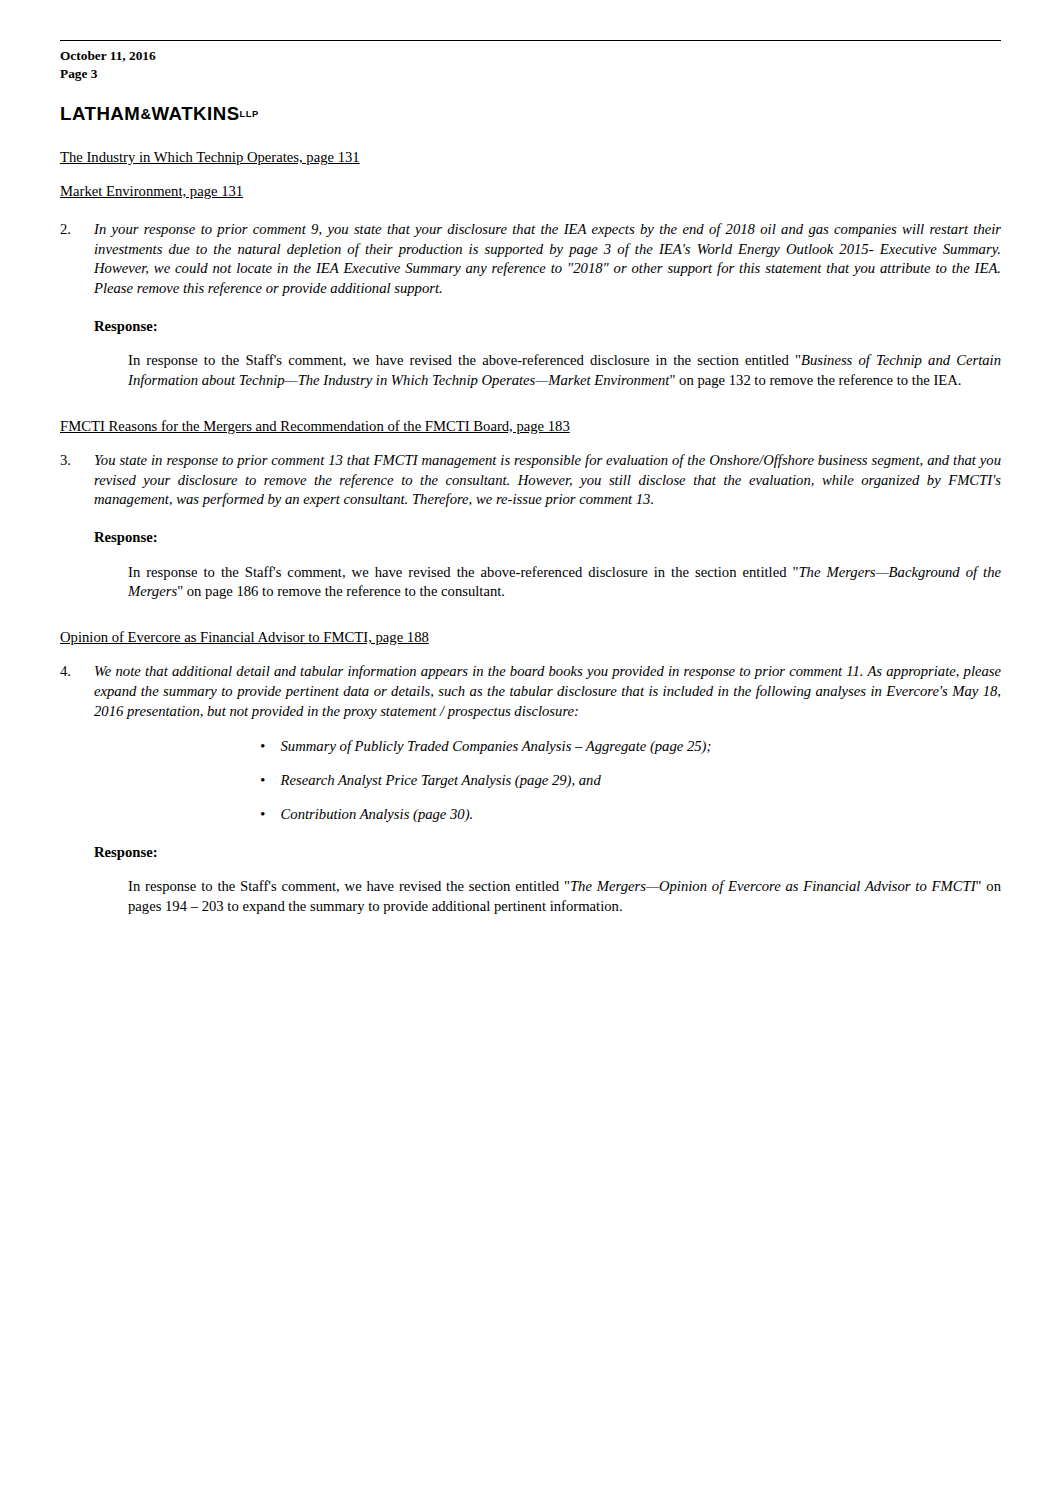October 11, 2016
Page 3
LATHAM&WATKINSLLP
The Industry in Which Technip Operates, page 131
Market Environment, page 131
2.
In your response to prior comment 9, you state that your disclosure that the IEA expects by the end of 2018 oil and gas companies will restart their investments due to the natural depletion of their production is supported by page 3 of the IEA's World Energy Outlook 2015- Executive Summary. However, we could not locate in the IEA Executive Summary any reference to "2018" or other support for this statement that you attribute to the IEA. Please remove this reference or provide additional support.
Response:
In response to the Staff's comment, we have revised the above-referenced disclosure in the section entitled "Business of Technip and Certain Information about Technip—The Industry in Which Technip Operates—Market Environment" on page 132 to remove the reference to the IEA.
FMCTI Reasons for the Mergers and Recommendation of the FMCTI Board, page 183
3.
You state in response to prior comment 13 that FMCTI management is responsible for evaluation of the Onshore/Offshore business segment, and that you revised your disclosure to remove the reference to the consultant. However, you still disclose that the evaluation, while organized by FMCTI's management, was performed by an expert consultant. Therefore, we re-issue prior comment 13.
Response:
In response to the Staff's comment, we have revised the above-referenced disclosure in the section entitled "The Mergers—Background of the Mergers" on page 186 to remove the reference to the consultant.
Opinion of Evercore as Financial Advisor to FMCTI, page 188
4.
We note that additional detail and tabular information appears in the board books you provided in response to prior comment 11. As appropriate, please expand the summary to provide pertinent data or details, such as the tabular disclosure that is included in the following analyses in Evercore's May 18, 2016 presentation, but not provided in the proxy statement / prospectus disclosure:
Summary of Publicly Traded Companies Analysis – Aggregate (page 25);
Research Analyst Price Target Analysis (page 29), and
Contribution Analysis (page 30).
Response:
In response to the Staff's comment, we have revised the section entitled "The Mergers—Opinion of Evercore as Financial Advisor to FMCTI" on pages 194 – 203 to expand the summary to provide additional pertinent information.